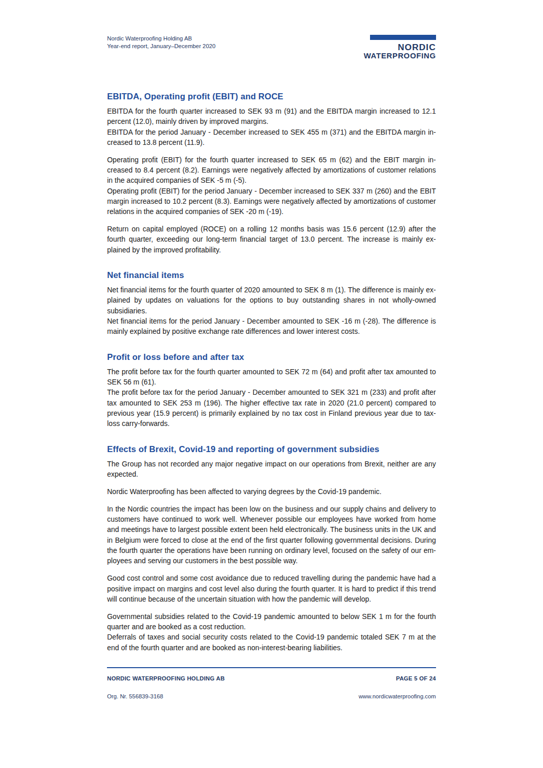Nordic Waterproofing Holding AB
Year-end report, January–December 2020
NORDIC WATERPROOFING
EBITDA, Operating profit (EBIT) and ROCE
EBITDA for the fourth quarter increased to SEK 93 m (91) and the EBITDA margin increased to 12.1 percent (12.0), mainly driven by improved margins.
EBITDA for the period January - December increased to SEK 455 m (371) and the EBITDA margin increased to 13.8 percent (11.9).
Operating profit (EBIT) for the fourth quarter increased to SEK 65 m (62) and the EBIT margin increased to 8.4 percent (8.2). Earnings were negatively affected by amortizations of customer relations in the acquired companies of SEK -5 m (-5).
Operating profit (EBIT) for the period January - December increased to SEK 337 m (260) and the EBIT margin increased to 10.2 percent (8.3). Earnings were negatively affected by amortizations of customer relations in the acquired companies of SEK -20 m (-19).
Return on capital employed (ROCE) on a rolling 12 months basis was 15.6 percent (12.9) after the fourth quarter, exceeding our long-term financial target of 13.0 percent. The increase is mainly explained by the improved profitability.
Net financial items
Net financial items for the fourth quarter of 2020 amounted to SEK 8 m (1). The difference is mainly explained by updates on valuations for the options to buy outstanding shares in not wholly-owned subsidiaries.
Net financial items for the period January - December amounted to SEK -16 m (-28). The difference is mainly explained by positive exchange rate differences and lower interest costs.
Profit or loss before and after tax
The profit before tax for the fourth quarter amounted to SEK 72 m (64) and profit after tax amounted to SEK 56 m (61).
The profit before tax for the period January - December amounted to SEK 321 m (233) and profit after tax amounted to SEK 253 m (196). The higher effective tax rate in 2020 (21.0 percent) compared to previous year (15.9 percent) is primarily explained by no tax cost in Finland previous year due to tax-loss carry-forwards.
Effects of Brexit, Covid-19 and reporting of government subsidies
The Group has not recorded any major negative impact on our operations from Brexit, neither are any expected.
Nordic Waterproofing has been affected to varying degrees by the Covid-19 pandemic.
In the Nordic countries the impact has been low on the business and our supply chains and delivery to customers have continued to work well. Whenever possible our employees have worked from home and meetings have to largest possible extent been held electronically. The business units in the UK and in Belgium were forced to close at the end of the first quarter following governmental decisions. During the fourth quarter the operations have been running on ordinary level, focused on the safety of our employees and serving our customers in the best possible way.
Good cost control and some cost avoidance due to reduced travelling during the pandemic have had a positive impact on margins and cost level also during the fourth quarter. It is hard to predict if this trend will continue because of the uncertain situation with how the pandemic will develop.
Governmental subsidies related to the Covid-19 pandemic amounted to below SEK 1 m for the fourth quarter and are booked as a cost reduction.
Deferrals of taxes and social security costs related to the Covid-19 pandemic totaled SEK 7 m at the end of the fourth quarter and are booked as non-interest-bearing liabilities.
NORDIC WATERPROOFING HOLDING AB PAGE 5 OF 24
Org. Nr. 556839-3168 www.nordicwaterproofing.com